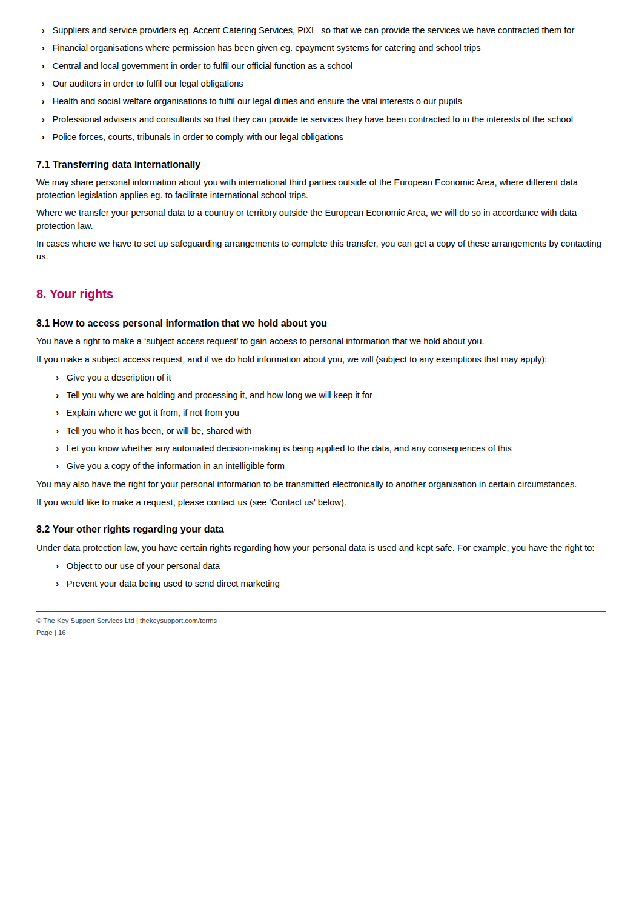Suppliers and service providers eg. Accent Catering Services, PiXL so that we can provide the services we have contracted them for
Financial organisations where permission has been given eg. epayment systems for catering and school trips
Central and local government in order to fulfil our official function as a school
Our auditors in order to fulfil our legal obligations
Health and social welfare organisations to fulfil our legal duties and ensure the vital interests o our pupils
Professional advisers and consultants so that they can provide te services they have been contracted fo in the interests of the school
Police forces, courts, tribunals in order to comply with our legal obligations
7.1 Transferring data internationally
We may share personal information about you with international third parties outside of the European Economic Area, where different data protection legislation applies eg. to facilitate international school trips.
Where we transfer your personal data to a country or territory outside the European Economic Area, we will do so in accordance with data protection law.
In cases where we have to set up safeguarding arrangements to complete this transfer, you can get a copy of these arrangements by contacting us.
8. Your rights
8.1 How to access personal information that we hold about you
You have a right to make a ‘subject access request’ to gain access to personal information that we hold about you.
If you make a subject access request, and if we do hold information about you, we will (subject to any exemptions that may apply):
Give you a description of it
Tell you why we are holding and processing it, and how long we will keep it for
Explain where we got it from, if not from you
Tell you who it has been, or will be, shared with
Let you know whether any automated decision-making is being applied to the data, and any consequences of this
Give you a copy of the information in an intelligible form
You may also have the right for your personal information to be transmitted electronically to another organisation in certain circumstances.
If you would like to make a request, please contact us (see ‘Contact us’ below).
8.2 Your other rights regarding your data
Under data protection law, you have certain rights regarding how your personal data is used and kept safe. For example, you have the right to:
Object to our use of your personal data
Prevent your data being used to send direct marketing
© The Key Support Services Ltd | thekeysupport.com/terms
Page | 16